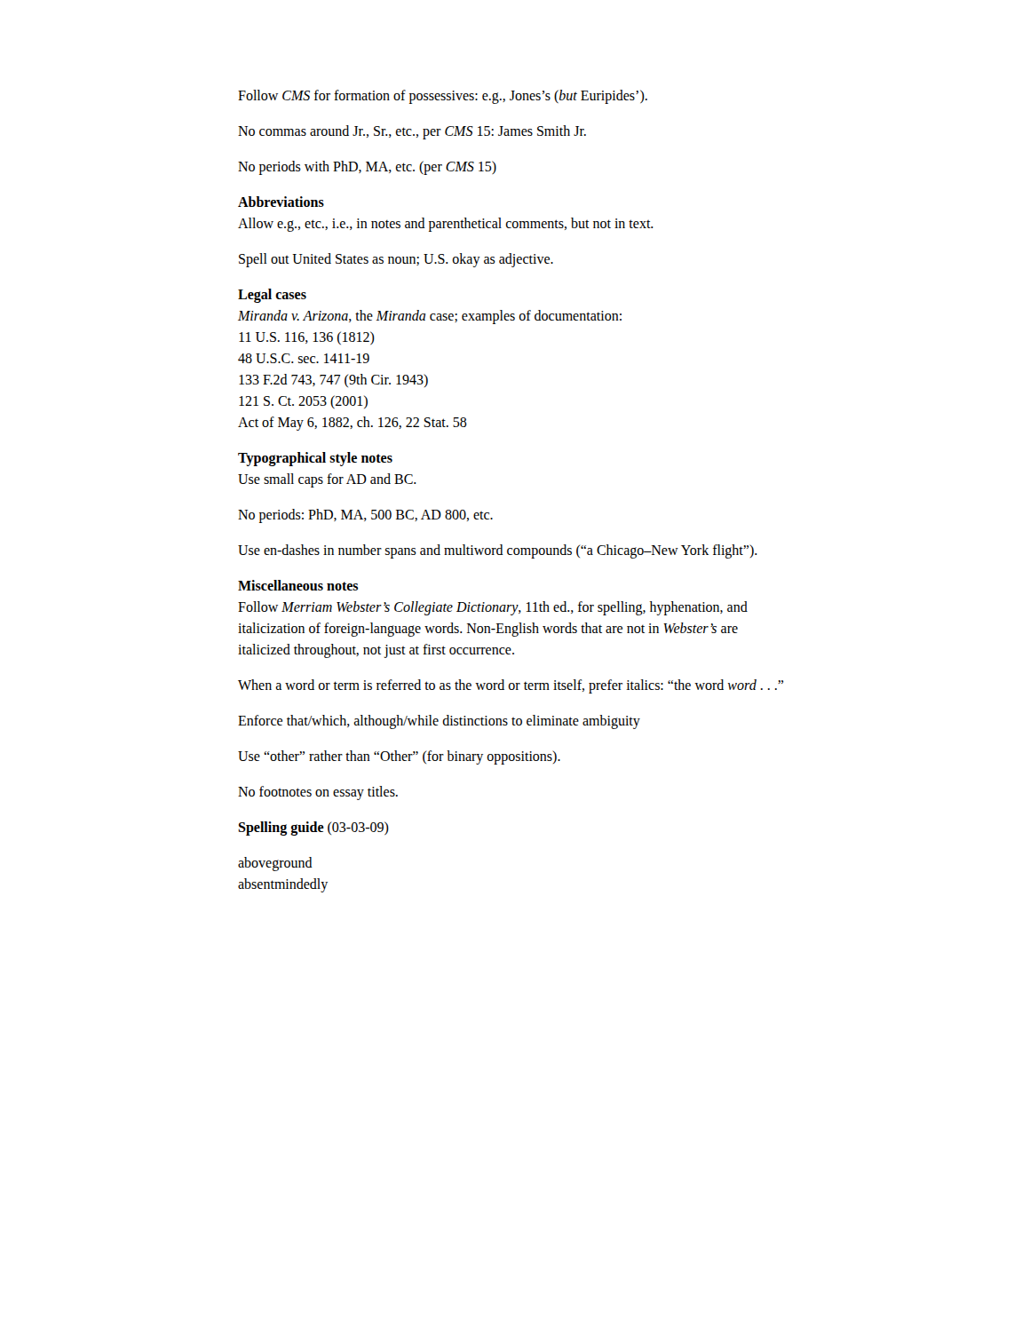Follow CMS for formation of possessives: e.g., Jones’s (but Euripides’).
No commas around Jr., Sr., etc., per CMS 15: James Smith Jr.
No periods with PhD, MA, etc. (per CMS 15)
Abbreviations
Allow e.g., etc., i.e., in notes and parenthetical comments, but not in text.
Spell out United States as noun; U.S. okay as adjective.
Legal cases
Miranda v. Arizona, the Miranda case; examples of documentation:
11 U.S. 116, 136 (1812)
48 U.S.C. sec. 1411-19
133 F.2d 743, 747 (9th Cir. 1943)
121 S. Ct. 2053 (2001)
Act of May 6, 1882, ch. 126, 22 Stat. 58
Typographical style notes
Use small caps for AD and BC.
No periods: PhD, MA, 500 BC, AD 800, etc.
Use en-dashes in number spans and multiword compounds (“a Chicago–New York flight”).
Miscellaneous notes
Follow Merriam Webster’s Collegiate Dictionary, 11th ed., for spelling, hyphenation, and italicization of foreign-language words. Non-English words that are not in Webster’s are italicized throughout, not just at first occurrence.
When a word or term is referred to as the word or term itself, prefer italics: “the word word . . .”
Enforce that/which, although/while distinctions to eliminate ambiguity
Use “other” rather than “Other” (for binary oppositions).
No footnotes on essay titles.
Spelling guide (03-03-09)
aboveground
absentmindedly